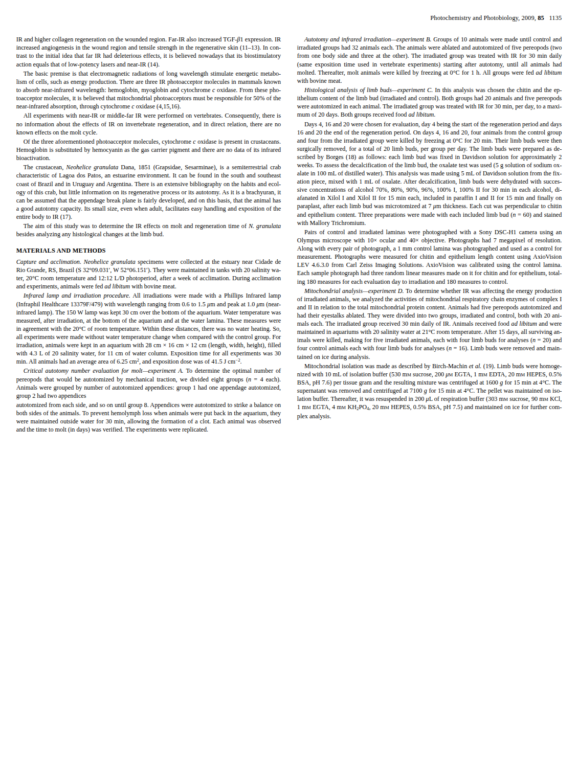Photochemistry and Photobiology, 2009, 85 1135
IR and higher collagen regeneration on the wounded region. Far-IR also increased TGF-β1 expression. IR increased angiogenesis in the wound region and tensile strength in the regenerative skin (11–13). In contrast to the initial idea that far IR had deleterious effects, it is believed nowadays that its biostimulatory action equals that of low-potency lasers and near-IR (14).
The basic premise is that electromagnetic radiations of long wavelength stimulate energetic metabolism of cells, such as energy production. There are three IR photoacceptor molecules in mammals known to absorb near-infrared wavelength: hemoglobin, myoglobin and cytochrome c oxidase. From these photoacceptor molecules, it is believed that mitochondrial photoacceptors must be responsible for 50% of the near-infrared absorption, through cytochrome c oxidase (4,15,16).
All experiments with near-IR or middle-far IR were performed on vertebrates. Consequently, there is no information about the effects of IR on invertebrate regeneration, and in direct relation, there are no known effects on the molt cycle.
Of the three aforementioned photoacceptor molecules, cytochrome c oxidase is present in crustaceans. Hemoglobin is substituted by hemocyanin as the gas carrier pigment and there are no data of its infrared bioactivation.
The crustacean, Neohelice granulata Dana, 1851 (Grapsidae, Sesarminae), is a semiterrestrial crab characteristic of Lagoa dos Patos, an estuarine environment. It can be found in the south and southeast coast of Brazil and in Uruguay and Argentina. There is an extensive bibliography on the habits and ecology of this crab, but little information on its regenerative process or its autotomy. As it is a brachyuran, it can be assumed that the appendage break plane is fairly developed, and on this basis, that the animal has a good autotomy capacity. Its small size, even when adult, facilitates easy handling and exposition of the entire body to IR (17).
The aim of this study was to determine the IR effects on molt and regeneration time of N. granulata besides analyzing any histological changes at the limb bud.
MATERIALS AND METHODS
Capture and acclimation. Neohelice granulata specimens were collected at the estuary near Cidade de Rio Grande, RS, Brazil (S 32°09.031′, W 52°06.151′). They were maintained in tanks with 20 salinity water, 20°C room temperature and 12:12 L/D photoperiod, after a week of acclimation. During acclimation and experiments, animals were fed ad libitum with bovine meat.
Infrared lamp and irradiation procedure. All irradiations were made with a Phillips Infrared lamp (Infraphil Healthcare 13379F/479) with wavelength ranging from 0.6 to 1.5 μm and peak at 1.0 μm (near-infrared lamp). The 150 W lamp was kept 30 cm over the bottom of the aquarium. Water temperature was measured, after irradiation, at the bottom of the aquarium and at the water lamina. These measures were in agreement with the 20°C of room temperature. Within these distances, there was no water heating. So, all experiments were made without water temperature change when compared with the control group. For irradiation, animals were kept in an aquarium with 28 cm × 16 cm × 12 cm (length, width, height), filled with 4.3 L of 20 salinity water, for 11 cm of water column. Exposition time for all experiments was 30 min. All animals had an average area of 6.25 cm2, and exposition dose was of 41.5 J cm−2.
Critical autotomy number evaluation for molt—experiment A. To determine the optimal number of pereopods that would be autotomized by mechanical traction, we divided eight groups (n = 4 each). Animals were grouped by number of autotomized appendices: group 1 had one appendage autotomized, group 2 had two appendices
autotomized from each side, and so on until group 8. Appendices were autotomized to strike a balance on both sides of the animals. To prevent hemolymph loss when animals were put back in the aquarium, they were maintained outside water for 30 min, allowing the formation of a clot. Each animal was observed and the time to molt (in days) was verified. The experiments were replicated.
Autotomy and infrared irradiation—experiment B. Groups of 10 animals were made until control and irradiated groups had 32 animals each. The animals were ablated and autotomized of five pereopods (two from one body side and three at the other). The irradiated group was treated with IR for 30 min daily (same exposition time used in vertebrate experiments) starting after autotomy, until all animals had molted. Thereafter, molt animals were killed by freezing at 0°C for 1 h. All groups were fed ad libitum with bovine meat.
Histological analysis of limb buds—experiment C. In this analysis was chosen the chitin and the epithelium content of the limb bud (irradiated and control). Both groups had 20 animals and five pereopods were autotomized in each animal. The irradiated group was treated with IR for 30 min, per day, to a maximum of 20 days. Both groups received food ad libitum.
Days 4, 16 and 20 were chosen for evaluation, day 4 being the start of the regeneration period and days 16 and 20 the end of the regeneration period. On days 4, 16 and 20, four animals from the control group and four from the irradiated group were killed by freezing at 0°C for 20 min. Their limb buds were then surgically removed, for a total of 20 limb buds, per group per day. The limb buds were prepared as described by Borges (18) as follows: each limb bud was fixed in Davidson solution for approximately 2 weeks. To assess the decalcification of the limb bud, the oxalate test was used (5 g solution of sodium oxalate in 100 mL of distilled water). This analysis was made using 5 mL of Davidson solution from the fixation piece, mixed with 1 mL of oxalate. After decalcification, limb buds were dehydrated with successive concentrations of alcohol 70%, 80%, 90%, 96%, 100% I, 100% II for 30 min in each alcohol, diafanated in Xilol I and Xilol II for 15 min each, included in paraffin I and II for 15 min and finally on paraplast, after each limb bud was microtomized at 7 μm thickness. Each cut was perpendicular to chitin and epithelium content. Three preparations were made with each included limb bud (n = 60) and stained with Mallory Trichromium.
Pairs of control and irradiated laminas were photographed with a Sony DSC-H1 camera using an Olympus microscope with 10× ocular and 40× objective. Photographs had 7 megapixel of resolution. Along with every pair of photograph, a 1 mm control lamina was photographed and used as a control for measurement. Photographs were measured for chitin and epithelium length content using AxioVision LEV 4.6.3.0 from Carl Zeiss Imaging Solutions. AxioVision was calibrated using the control lamina. Each sample photograph had three random linear measures made on it for chitin and for epithelium, totaling 180 measures for each evaluation day to irradiation and 180 measures to control.
Mitochondrial analysis—experiment D. To determine whether IR was affecting the energy production of irradiated animals, we analyzed the activities of mitochondrial respiratory chain enzymes of complex I and II in relation to the total mitochondrial protein content. Animals had five pereopods autotomized and had their eyestalks ablated. They were divided into two groups, irradiated and control, both with 20 animals each. The irradiated group received 30 min daily of IR. Animals received food ad libitum and were maintained in aquariums with 20 salinity water at 21°C room temperature. After 15 days, all surviving animals were killed, making for five irradiated animals, each with four limb buds for analyses (n = 20) and four control animals each with four limb buds for analyses (n = 16). Limb buds were removed and maintained on ice during analysis.
Mitochondrial isolation was made as described by Birch-Machin et al. (19). Limb buds were homogenized with 10 mL of isolation buffer (530 mm sucrose, 200 μm EGTA, 1 mm EDTA, 20 mm HEPES, 0.5% BSA, pH 7.6) per tissue gram and the resulting mixture was centrifuged at 1600 g for 15 min at 4°C. The supernatant was removed and centrifuged at 7100 g for 15 min at 4°C. The pellet was maintained on isolation buffer. Thereafter, it was resuspended in 200 μ L of respiration buffer (303 mm sucrose, 90 mm KCl, 1 mm EGTA, 4 mm KH2PO4, 20 mm HEPES, 0.5% BSA, pH 7.5) and maintained on ice for further complex analysis.